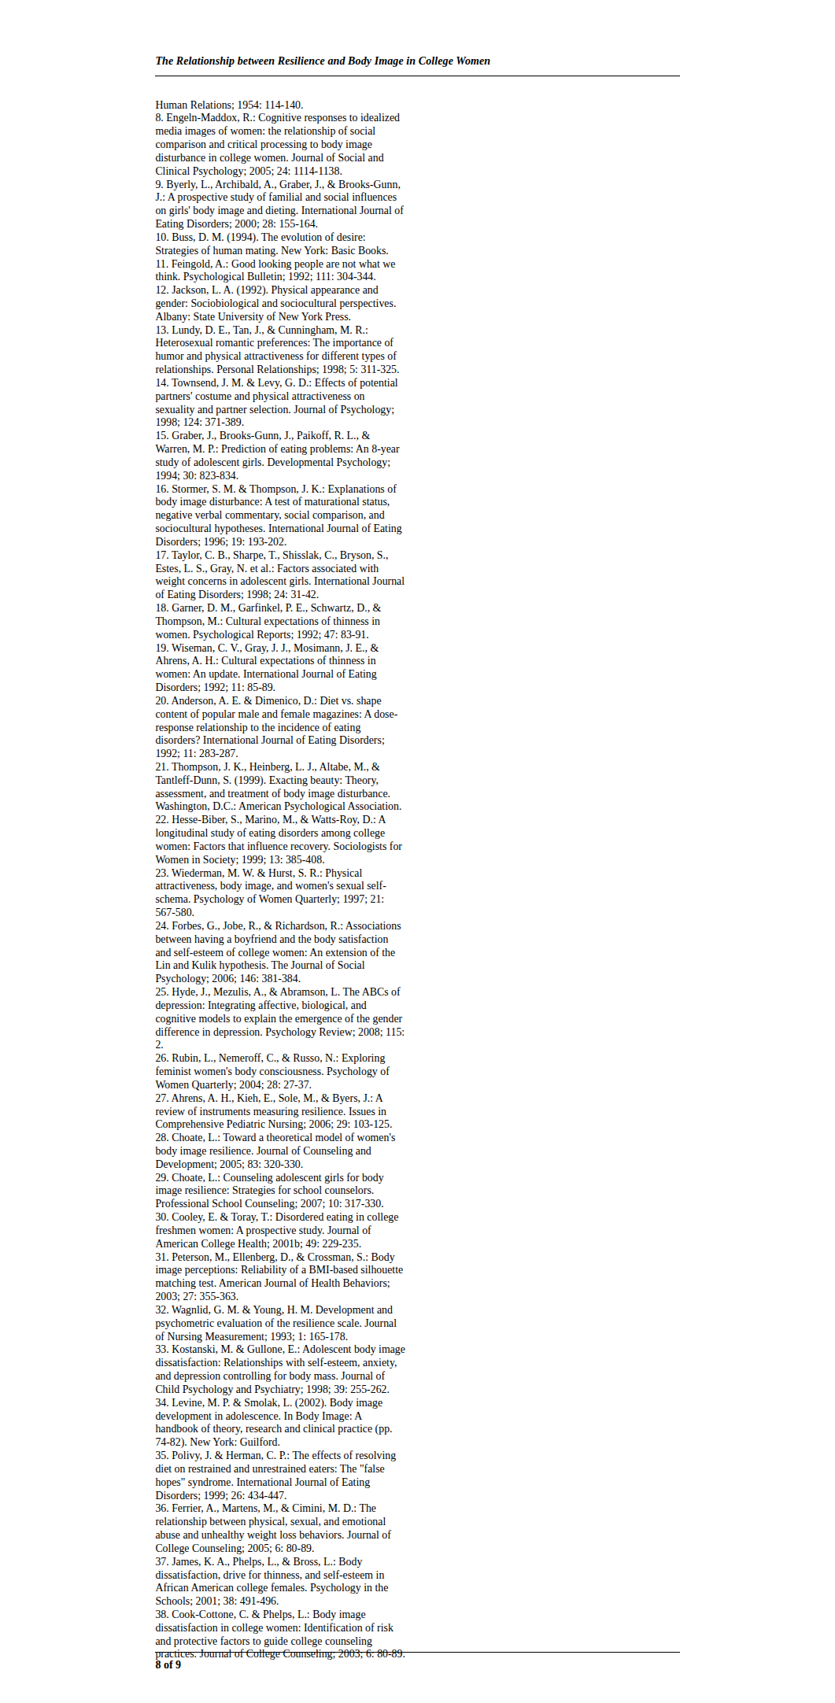The Relationship between Resilience and Body Image in College Women
Human Relations; 1954: 114-140.
8. Engeln-Maddox, R.: Cognitive responses to idealized media images of women: the relationship of social comparison and critical processing to body image disturbance in college women. Journal of Social and Clinical Psychology; 2005; 24: 1114-1138.
9. Byerly, L., Archibald, A., Graber, J., & Brooks-Gunn, J.: A prospective study of familial and social influences on girls' body image and dieting. International Journal of Eating Disorders; 2000; 28: 155-164.
10. Buss, D. M. (1994). The evolution of desire: Strategies of human mating. New York: Basic Books.
11. Feingold, A.: Good looking people are not what we think. Psychological Bulletin; 1992; 111: 304-344.
12. Jackson, L. A. (1992). Physical appearance and gender: Sociobiological and sociocultural perspectives. Albany: State University of New York Press.
13. Lundy, D. E., Tan, J., & Cunningham, M. R.: Heterosexual romantic preferences: The importance of humor and physical attractiveness for different types of relationships. Personal Relationships; 1998; 5: 311-325.
14. Townsend, J. M. & Levy, G. D.: Effects of potential partners' costume and physical attractiveness on sexuality and partner selection. Journal of Psychology; 1998; 124: 371-389.
15. Graber, J., Brooks-Gunn, J., Paikoff, R. L., & Warren, M. P.: Prediction of eating problems: An 8-year study of adolescent girls. Developmental Psychology; 1994; 30: 823-834.
16. Stormer, S. M. & Thompson, J. K.: Explanations of body image disturbance: A test of maturational status, negative verbal commentary, social comparison, and sociocultural hypotheses. International Journal of Eating Disorders; 1996; 19: 193-202.
17. Taylor, C. B., Sharpe, T., Shisslak, C., Bryson, S., Estes, L. S., Gray, N. et al.: Factors associated with weight concerns in adolescent girls. International Journal of Eating Disorders; 1998; 24: 31-42.
18. Garner, D. M., Garfinkel, P. E., Schwartz, D., & Thompson, M.: Cultural expectations of thinness in women. Psychological Reports; 1992; 47: 83-91.
19. Wiseman, C. V., Gray, J. J., Mosimann, J. E., & Ahrens, A. H.: Cultural expectations of thinness in women: An update. International Journal of Eating Disorders; 1992; 11: 85-89.
20. Anderson, A. E. & Dimenico, D.: Diet vs. shape content of popular male and female magazines: A dose-response relationship to the incidence of eating disorders? International Journal of Eating Disorders; 1992; 11: 283-287.
21. Thompson, J. K., Heinberg, L. J., Altabe, M., & Tantleff-Dunn, S. (1999). Exacting beauty: Theory, assessment, and treatment of body image disturbance. Washington, D.C.: American Psychological Association.
22. Hesse-Biber, S., Marino, M., & Watts-Roy, D.: A longitudinal study of eating disorders among college women: Factors that influence recovery. Sociologists for Women in Society; 1999; 13: 385-408.
23. Wiederman, M. W. & Hurst, S. R.: Physical attractiveness, body image, and women's sexual self-schema. Psychology of Women Quarterly; 1997; 21: 567-580.
24. Forbes, G., Jobe, R., & Richardson, R.: Associations between having a boyfriend and the body satisfaction and self-esteem of college women: An extension of the Lin and Kulik hypothesis. The Journal of Social Psychology; 2006; 146: 381-384.
25. Hyde, J., Mezulis, A., & Abramson, L. The ABCs of depression: Integrating affective, biological, and cognitive models to explain the emergence of the gender difference in depression. Psychology Review; 2008; 115: 2.
26. Rubin, L., Nemeroff, C., & Russo, N.: Exploring feminist women's body consciousness. Psychology of Women Quarterly; 2004; 28: 27-37.
27. Ahrens, A. H., Kieh, E., Sole, M., & Byers, J.: A review of instruments measuring resilience. Issues in Comprehensive Pediatric Nursing; 2006; 29: 103-125.
28. Choate, L.: Toward a theoretical model of women's body image resilience. Journal of Counseling and Development; 2005; 83: 320-330.
29. Choate, L.: Counseling adolescent girls for body image resilience: Strategies for school counselors. Professional School Counseling; 2007; 10: 317-330.
30. Cooley, E. & Toray, T.: Disordered eating in college freshmen women: A prospective study. Journal of American College Health; 2001b; 49: 229-235.
31. Peterson, M., Ellenberg, D., & Crossman, S.: Body image perceptions: Reliability of a BMI-based silhouette matching test. American Journal of Health Behaviors; 2003; 27: 355-363.
32. Wagnlid, G. M. & Young, H. M. Development and psychometric evaluation of the resilience scale. Journal of Nursing Measurement; 1993; 1: 165-178.
33. Kostanski, M. & Gullone, E.: Adolescent body image dissatisfaction: Relationships with self-esteem, anxiety, and depression controlling for body mass. Journal of Child Psychology and Psychiatry; 1998; 39: 255-262.
34. Levine, M. P. & Smolak, L. (2002). Body image development in adolescence. In Body Image: A handbook of theory, research and clinical practice (pp. 74-82). New York: Guilford.
35. Polivy, J. & Herman, C. P.: The effects of resolving diet on restrained and unrestrained eaters: The "false hopes" syndrome. International Journal of Eating Disorders; 1999; 26: 434-447.
36. Ferrier, A., Martens, M., & Cimini, M. D.: The relationship between physical, sexual, and emotional abuse and unhealthy weight loss behaviors. Journal of College Counseling; 2005; 6: 80-89.
37. James, K. A., Phelps, L., & Bross, L.: Body dissatisfaction, drive for thinness, and self-esteem in African American college females. Psychology in the Schools; 2001; 38: 491-496.
38. Cook-Cottone, C. & Phelps, L.: Body image dissatisfaction in college women: Identification of risk and protective factors to guide college counseling practices. Journal of College Counseling; 2003; 6: 80-89.
8 of 9